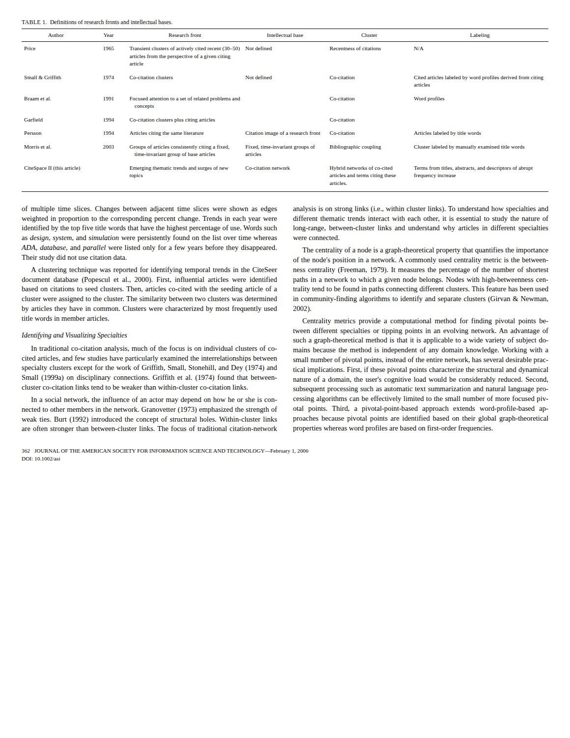TABLE 1. Definitions of research fronts and intellectual bases.
| Author | Year | Research front | Intellectual base | Cluster | Labeling |
| --- | --- | --- | --- | --- | --- |
| Price | 1965 | Transient clusters of actively cited recent (30–50) articles from the perspective of a given citing article | Not defined | Recentness of citations | N/A |
| Small & Griffith | 1974 | Co-citation clusters | Not defined | Co-citation | Cited articles labeled by word profiles derived from citing articles |
| Braam et al. | 1991 | Focused attention to a set of related problems and concepts | | Co-citation | Word profiles |
| Garfield | 1994 | Co-citation clusters plus citing articles | | Co-citation | |
| Persson | 1994 | Articles citing the same literature | Citation image of a research front | Co-citation | Articles labeled by title words |
| Morris et al. | 2003 | Groups of articles consistently citing a fixed, time-invariant group of base articles | Fixed, time-invariant groups of articles | Bibliographic coupling | Cluster labeled by manually examined title words |
| CiteSpace II (this article) | | Emerging thematic trends and surges of new topics | Co-citation network | Hybrid networks of co-cited articles and terms citing these articles. | Terms from titles, abstracts, and descriptors of abrupt frequency increase |
of multiple time slices. Changes between adjacent time slices were shown as edges weighted in proportion to the corresponding percent change. Trends in each year were identified by the top five title words that have the highest percentage of use. Words such as design, system, and simulation were persistently found on the list over time whereas ADA, database, and parallel were listed only for a few years before they disappeared. Their study did not use citation data.
A clustering technique was reported for identifying temporal trends in the CiteSeer document database (Popescul et al., 2000). First, influential articles were identified based on citations to seed clusters. Then, articles co-cited with the seeding article of a cluster were assigned to the cluster. The similarity between two clusters was determined by articles they have in common. Clusters were characterized by most frequently used title words in member articles.
Identifying and Visualizing Specialties
In traditional co-citation analysis, much of the focus is on individual clusters of co-cited articles, and few studies have particularly examined the interrelationships between specialty clusters except for the work of Griffith, Small, Stonehill, and Dey (1974) and Small (1999a) on disciplinary connections. Griffith et al. (1974) found that between-cluster co-citation links tend to be weaker than within-cluster co-citation links.
In a social network, the influence of an actor may depend on how he or she is connected to other members in the network. Granovetter (1973) emphasized the strength of weak ties. Burt (1992) introduced the concept of structural holes. Within-cluster links are often stronger than between-cluster links. The focus of traditional citation-network analysis is on strong links (i.e., within cluster links). To understand how specialties and different thematic trends interact with each other, it is essential to study the nature of long-range, between-cluster links and understand why articles in different specialties were connected.
The centrality of a node is a graph-theoretical property that quantifies the importance of the node's position in a network. A commonly used centrality metric is the betweenness centrality (Freeman, 1979). It measures the percentage of the number of shortest paths in a network to which a given node belongs. Nodes with high-betweenness centrality tend to be found in paths connecting different clusters. This feature has been used in community-finding algorithms to identify and separate clusters (Girvan & Newman, 2002).
Centrality metrics provide a computational method for finding pivotal points between different specialties or tipping points in an evolving network. An advantage of such a graph-theoretical method is that it is applicable to a wide variety of subject domains because the method is independent of any domain knowledge. Working with a small number of pivotal points, instead of the entire network, has several desirable practical implications. First, if these pivotal points characterize the structural and dynamical nature of a domain, the user's cognitive load would be considerably reduced. Second, subsequent processing such as automatic text summarization and natural language processing algorithms can be effectively limited to the small number of more focused pivotal points. Third, a pivotal-point-based approach extends word-profile-based approaches because pivotal points are identified based on their global graph-theoretical properties whereas word profiles are based on first-order frequencies.
362 JOURNAL OF THE AMERICAN SOCIETY FOR INFORMATION SCIENCE AND TECHNOLOGY—February 1, 2006 DOI: 10.1002/asi